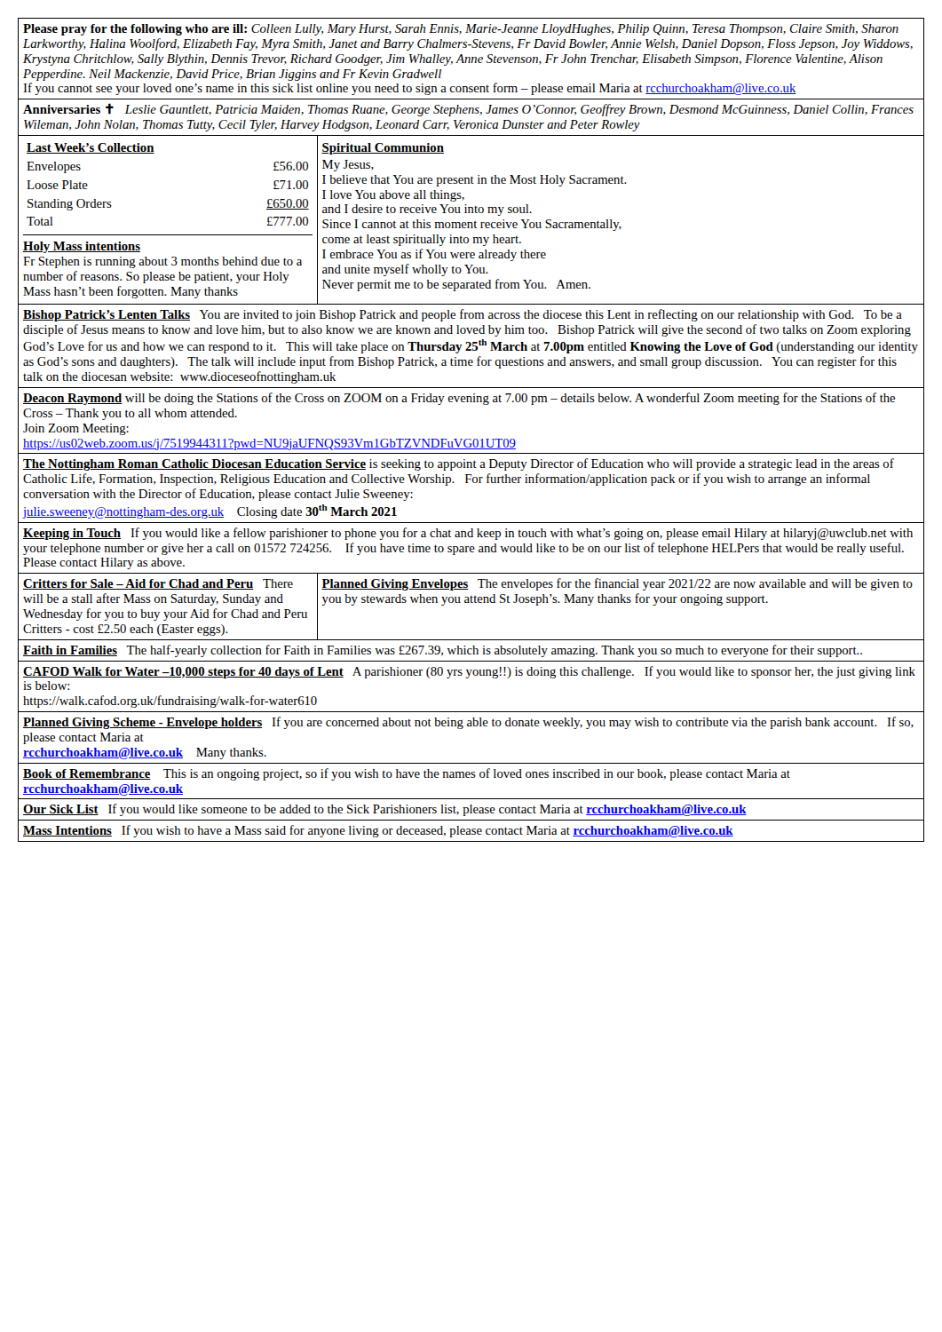| Please pray for the following who are ill: Colleen Lully, Mary Hurst, Sarah Ennis, Marie-Jeanne LloydHughes, Philip Quinn, Teresa Thompson, Claire Smith, Sharon Larkworthy, Halina Woolford, Elizabeth Fay, Myra Smith, Janet and Barry Chalmers-Stevens, Fr David Bowler, Annie Welsh, Daniel Dopson, Floss Jepson, Joy Widdows, Krystyna Chritchlow, Sally Blythin, Dennis Trevor, Richard Goodger, Jim Whalley, Anne Stevenson, Fr John Trenchar, Elisabeth Simpson, Florence Valentine, Alison Pepperdine. Neil Mackenzie, David Price, Brian Jiggins and Fr Kevin Gradwell If you cannot see your loved one’s name in this sick list online you need to sign a consent form – please email Maria at rcchurchoakham@live.co.uk |
| Anniversaries ✝ Leslie Gauntlett, Patricia Maiden, Thomas Ruane, George Stephens, James O’Connor, Geoffrey Brown, Desmond McGuinness, Daniel Collin, Frances Wileman, John Nolan, Thomas Tutty, Cecil Tyler, Harvey Hodgson, Leonard Carr, Veronica Dunster and Peter Rowley |
| / Last Week’s Collection / / Envelopes / £56.00 / / Loose Plate / £71.00 / / Standing Orders / £650.00 / / Total / £777.00 / Holy Mass intentions Fr Stephen is running about 3 months behind due to a number of reasons. So please be patient, your Holy Mass hasn’t been forgotten. Many thanks | Spiritual Communion My Jesus, I believe that You are present in the Most Holy Sacrament. I love You above all things, and I desire to receive You into my soul. Since I cannot at this moment receive You Sacramentally, come at least spiritually into my heart. I embrace You as if You were already there and unite myself wholly to You. Never permit me to be separated from You. Amen. |
| Bishop Patrick’s Lenten Talks You are invited to join Bishop Patrick and people from across the diocese this Lent in reflecting on our relationship with God. To be a disciple of Jesus means to know and love him, but to also know we are known and loved by him too. Bishop Patrick will give the second of two talks on Zoom exploring God’s Love for us and how we can respond to it. This will take place on Thursday 25 th March at 7.00pm entitled Knowing the Love of God (understanding our identity as God’s sons and daughters). The talk will include input from Bishop Patrick, a time for questions and answers, and small group discussion. You can register for this talk on the diocesan website: www.dioceseofnottingham.uk |
| Deacon Raymond will be doing the Stations of the Cross on ZOOM on a Friday evening at 7.00 pm – details below. A wonderful Zoom meeting for the Stations of the Cross – Thank you to all whom attended. Join Zoom Meeting: https://us02web.zoom.us/j/7519944311?pwd=NU9jaUFNQS93Vm1GbTZVNDFuVG01UT09 |
| The Nottingham Roman Catholic Diocesan Education Service is seeking to appoint a Deputy Director of Education who will provide a strategic lead in the areas of Catholic Life, Formation, Inspection, Religious Education and Collective Worship. For further information/application pack or if you wish to arrange an informal conversation with the Director of Education, please contact Julie Sweeney: julie.sweeney@nottingham-des.org.uk Closing date 30 th March 2021 |
| Keeping in Touch If you would like a fellow parishioner to phone you for a chat and keep in touch with what’s going on, please email Hilary at hilaryj@uwclub.net with your telephone number or give her a call on 01572 724256. If you have time to spare and would like to be on our list of telephone HELPers that would be really useful. Please contact Hilary as above. |
| Critters for Sale – Aid for Chad and Peru There will be a stall after Mass on Saturday, Sunday and Wednesday for you to buy your Aid for Chad and Peru Critters - cost £2.50 each (Easter eggs). | Planned Giving Envelopes The envelopes for the financial year 2021/22 are now available and will be given to you by stewards when you attend St Joseph’s. Many thanks for your ongoing support. |
| Faith in Families The half-yearly collection for Faith in Families was £267.39, which is absolutely amazing. Thank you so much to everyone for their support.. |
| CAFOD Walk for Water –10,000 steps for 40 days of Lent A parishioner (80 yrs young!!) is doing this challenge. If you would like to sponsor her, the just giving link is below: https://walk.cafod.org.uk/fundraising/walk-for-water610 |
| Planned Giving Scheme - Envelope holders If you are concerned about not being able to donate weekly, you may wish to contribute via the parish bank account. If so, please contact Maria at rcchurchoakham@live.co.uk Many thanks. |
| Book of Remembrance This is an ongoing project, so if you wish to have the names of loved ones inscribed in our book, please contact Maria at rcchurchoakham@live.co.uk |
| Our Sick List If you would like someone to be added to the Sick Parishioners list, please contact Maria at rcchurchoakham@live.co.uk |
| Mass Intentions If you wish to have a Mass said for anyone living or deceased, please contact Maria at rcchurchoakham@live.co.uk |